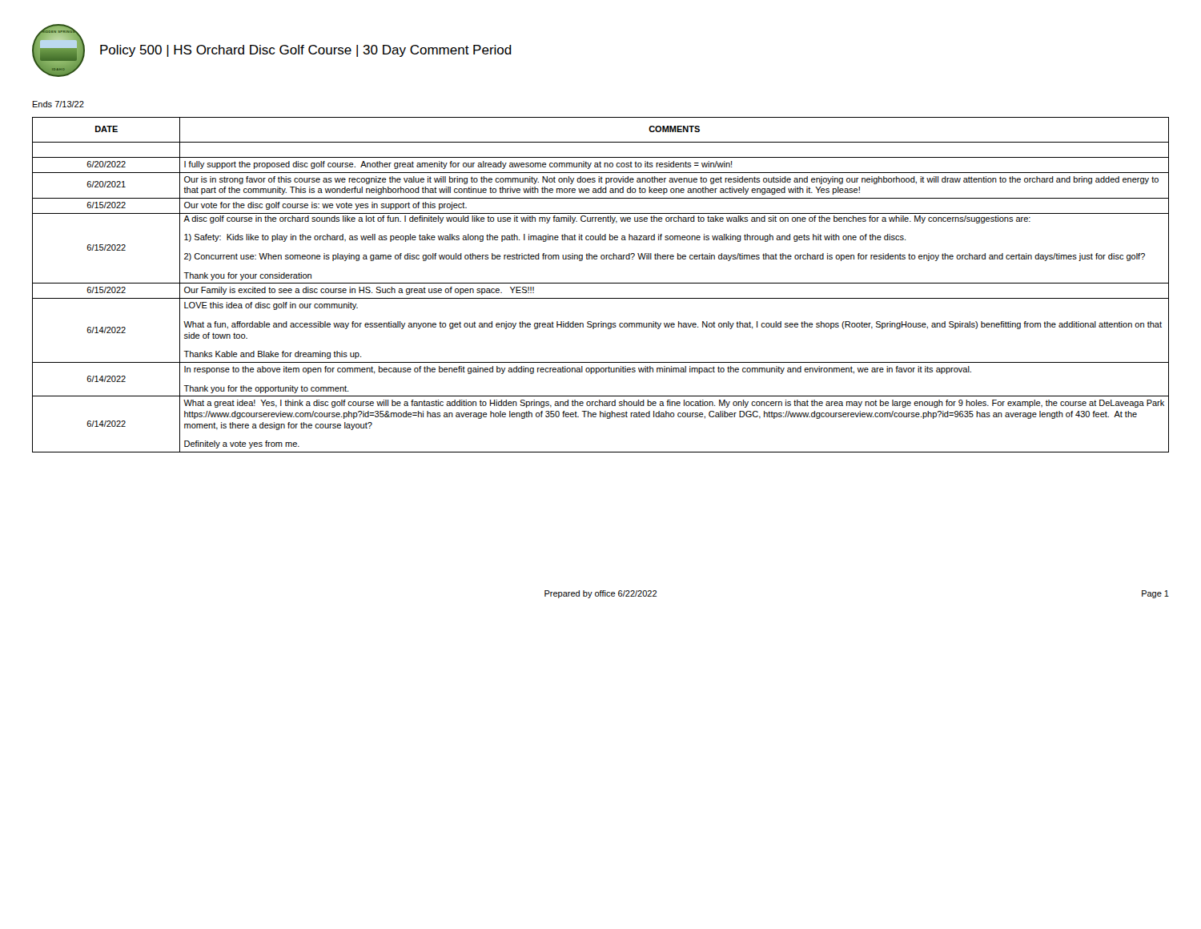Policy 500 | HS Orchard Disc Golf Course | 30 Day Comment Period
Ends 7/13/22
| DATE | COMMENTS |
| --- | --- |
| 6/20/2022 | I fully support the proposed disc golf course. Another great amenity for our already awesome community at no cost to its residents = win/win! |
| 6/20/2021 | Our is in strong favor of this course as we recognize the value it will bring to the community. Not only does it provide another avenue to get residents outside and enjoying our neighborhood, it will draw attention to the orchard and bring added energy to that part of the community. This is a wonderful neighborhood that will continue to thrive with the more we add and do to keep one another actively engaged with it. Yes please! |
| 6/15/2022 | Our vote for the disc golf course is: we vote yes in support of this project. |
| 6/15/2022 | A disc golf course in the orchard sounds like a lot of fun. I definitely would like to use it with my family. Currently, we use the orchard to take walks and sit on one of the benches for a while. My concerns/suggestions are: 1) Safety: Kids like to play in the orchard, as well as people take walks along the path. I imagine that it could be a hazard if someone is walking through and gets hit with one of the discs. 2) Concurrent use: When someone is playing a game of disc golf would others be restricted from using the orchard? Will there be certain days/times that the orchard is open for residents to enjoy the orchard and certain days/times just for disc golf? Thank you for your consideration |
| 6/15/2022 | Our Family is excited to see a disc course in HS. Such a great use of open space. YES!!! |
| 6/14/2022 | LOVE this idea of disc golf in our community. What a fun, affordable and accessible way for essentially anyone to get out and enjoy the great Hidden Springs community we have. Not only that, I could see the shops (Rooter, SpringHouse, and Spirals) benefitting from the additional attention on that side of town too. Thanks Kable and Blake for dreaming this up. |
| 6/14/2022 | In response to the above item open for comment, because of the benefit gained by adding recreational opportunities with minimal impact to the community and environment, we are in favor it its approval. Thank you for the opportunity to comment. |
| 6/14/2022 | What a great idea! Yes, I think a disc golf course will be a fantastic addition to Hidden Springs, and the orchard should be a fine location. My only concern is that the area may not be large enough for 9 holes. For example, the course at DeLaveaga Park https://www.dgcoursereview.com/course.php?id=35&mode=hi has an average hole length of 350 feet. The highest rated Idaho course, Caliber DGC, https://www.dgcoursereview.com/course.php?id=9635 has an average length of 430 feet. At the moment, is there a design for the course layout? Definitely a vote yes from me. |
Prepared by office 6/22/2022 Page 1